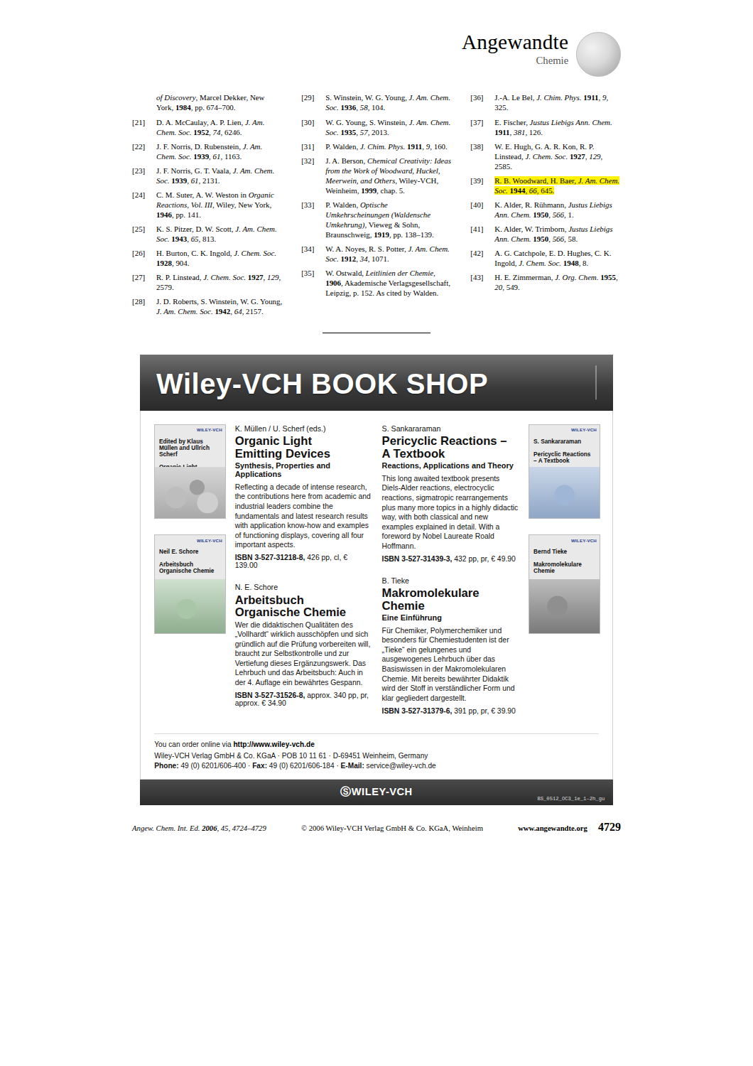Angewandte
Chemie
of Discovery, Marcel Dekker, New York, 1984, pp. 674–700.
[21]
D. A. McCaulay, A. P. Lien, J. Am. Chem. Soc. 1952, 74, 6246.
[22]
J. F. Norris, D. Rubenstein, J. Am. Chem. Soc. 1939, 61, 1163.
[23]
J. F. Norris, G. T. Vaala, J. Am. Chem. Soc. 1939, 61, 2131.
[24]
C. M. Suter, A. W. Weston in Organic Reactions, Vol. III, Wiley, New York, 1946, pp. 141.
[25]
K. S. Pitzer, D. W. Scott, J. Am. Chem. Soc. 1943, 65, 813.
[26]
H. Burton, C. K. Ingold, J. Chem. Soc. 1928, 904.
[27]
R. P. Linstead, J. Chem. Soc. 1927, 129, 2579.
[28]
J. D. Roberts, S. Winstein, W. G. Young, J. Am. Chem. Soc. 1942, 64, 2157.
[29]
S. Winstein, W. G. Young, J. Am. Chem. Soc. 1936, 58, 104.
[30]
W. G. Young, S. Winstein, J. Am. Chem. Soc. 1935, 57, 2013.
[31]
P. Walden, J. Chim. Phys. 1911, 9, 160.
[32]
J. A. Berson, Chemical Creativity: Ideas from the Work of Woodward, Huckel, Meerwein, and Others, Wiley-VCH, Weinheim, 1999, chap. 5.
[33]
P. Walden, Optische Umkehrscheinungen (Waldensche Umkehrung), Vieweg & Sohn, Braunschweig, 1919, pp. 138–139.
[34]
W. A. Noyes, R. S. Potter, J. Am. Chem. Soc. 1912, 34, 1071.
[35]
W. Ostwald, Leitlinien der Chemie, 1906, Akademische Verlagsgesellschaft, Leipzig, p. 152. As cited by Walden.
[36]
J.-A. Le Bel, J. Chim. Phys. 1911, 9, 325.
[37]
E. Fischer, Justus Liebigs Ann. Chem. 1911, 381, 126.
[38]
W. E. Hugh, G. A. R. Kon, R. P. Linstead, J. Chem. Soc. 1927, 129, 2585.
[39]
R. B. Woodward, H. Baer, J. Am. Chem. Soc. 1944, 66, 645.
[40]
K. Alder, R. Rühmann, Justus Liebigs Ann. Chem. 1950, 566, 1.
[41]
K. Alder, W. Trimborn, Justus Liebigs Ann. Chem. 1950, 566, 58.
[42]
A. G. Catchpole, E. D. Hughes, C. K. Ingold, J. Chem. Soc. 1948, 8.
[43]
H. E. Zimmerman, J. Org. Chem. 1955, 20, 549.
Wiley-VCH BOOK SHOP
WILEY-VCH
Edited by Klaus Müllen and Ullrich Scherf
Organic Light-Emitting Devices
WILEY-VCH
Neil E. Schore
Arbeitsbuch Organische Chemie
K. Müllen / U. Scherf (eds.)
Organic Light
Emitting Devices
Synthesis, Properties and Applications
Reflecting a decade of intense research, the contributions here from academic and industrial leaders combine the fundamentals and latest research results with application know-how and examples of functioning displays, covering all four important aspects.
ISBN 3-527-31218-8, 426 pp, cl, € 139.00
N. E. Schore
Arbeitsbuch Organische Chemie
Wer die didaktischen Qualitäten des „Vollhardt“ wirklich ausschöpfen und sich gründlich auf die Prüfung vorbereiten will, braucht zur Selbstkontrolle und zur Vertiefung dieses Ergänzungswerk. Das Lehrbuch und das Arbeitsbuch: Auch in der 4. Auflage ein bewährtes Gespann.
ISBN 3-527-31526-8, approx. 340 pp, pr, approx. € 34.90
S. Sankararaman
Pericyclic Reactions –
A Textbook
Reactions, Applications and Theory
This long awaited textbook presents Diels-Alder reactions, electrocyclic reactions, sigmatropic rearrangements plus many more topics in a highly didactic way, with both classical and new examples explained in detail. With a foreword by Nobel Laureate Roald Hoffmann.
ISBN 3-527-31439-3, 432 pp, pr, € 49.90
B. Tieke
Makromolekulare Chemie
Eine Einführung
Für Chemiker, Polymerchemiker und besonders für Chemiestudenten ist der „Tieke“ ein gelungenes und ausgewogenes Lehrbuch über das Basiswissen in der Makromolekularen Chemie. Mit bereits bewährter Didaktik wird der Stoff in verständlicher Form und klar gegliedert dargestellt.
ISBN 3-527-31379-6, 391 pp, pr, € 39.90
WILEY-VCH
S. Sankararaman
Pericyclic Reactions – A Textbook
WILEY-VCH
Bernd Tieke
Makromolekulare Chemie
You can order online via http://www.wiley-vch.de
Wiley-VCH Verlag GmbH & Co. KGaA · POB 10 11 61 · D-69451 Weinheim, Germany
Phone: 49 (0) 6201/606-400 · Fax: 49 (0) 6201/606-184 · E-Mail: service@wiley-vch.de
ⓈWILEY-VCH
BS_0512_OC3_1e_1–2h_gu
Angew. Chem. Int. Ed. 2006, 45, 4724–4729
© 2006 Wiley-VCH Verlag GmbH & Co. KGaA, Weinheim
www.angewandte.org 4729